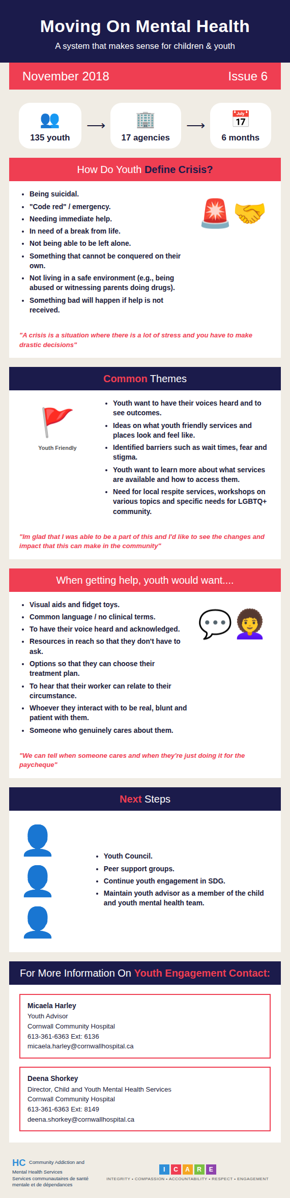Moving On Mental Health
A system that makes sense for children & youth
November 2018 Issue 6
👥 135 youth
⟶
🏢 17 agencies
⟶
📅 6 months
How Do Youth Define Crisis?
Being suicidal.
"Code red" / emergency.
Needing immediate help.
In need of a break from life.
Not being able to be left alone.
Something that cannot be conquered on their own.
Not living in a safe environment (e.g., being abused or witnessing parents doing drugs).
Something bad will happen if help is not received.
🚨🤝
"A crisis is a situation where there is a lot of stress and you have to make drastic decisions"
Common Themes
Youth want to have their voices heard and to see outcomes.
Ideas on what youth friendly services and places look and feel like.
Identified barriers such as wait times, fear and stigma.
Youth want to learn more about what services are available and how to access them.
Need for local respite services, workshops on various topics and specific needs for LGBTQ+ community.
🚩 Youth Friendly
"Im glad that I was able to be a part of this and I'd like to see the changes and impact that this can make in the community"
When getting help, youth would want....
Visual aids and fidget toys.
Common language / no clinical terms.
To have their voice heard and acknowledged.
Resources in reach so that they don't have to ask.
Options so that they can choose their treatment plan.
To hear that their worker can relate to their circumstance.
Whoever they interact with to be real, blunt and patient with them.
Someone who genuinely cares about them.
💬👩‍🦱
"We can tell when someone cares and when they're just doing it for the paycheque"
Next Steps
👤👤👤
Youth Council.
Peer support groups.
Continue youth engagement in SDG.
Maintain youth advisor as a member of the child and youth mental health team.
For More Information On Youth Engagement Contact:
Micaela Harley Youth Advisor
Cornwall Community Hospital
613-361-6363 Ext: 6136
micaela.harley@cornwallhospital.ca
Deena Shorkey Director, Child and Youth Mental Health Services
Cornwall Community Hospital
613-361-6363 Ext: 8149
deena.shorkey@cornwallhospital.ca
HC Community Addiction and Mental Health Services
Services communautaires de santé mentale et de dépendances
ICARE
INTEGRITY • COMPASSION • ACCOUNTABILITY • RESPECT • ENGAGEMENT